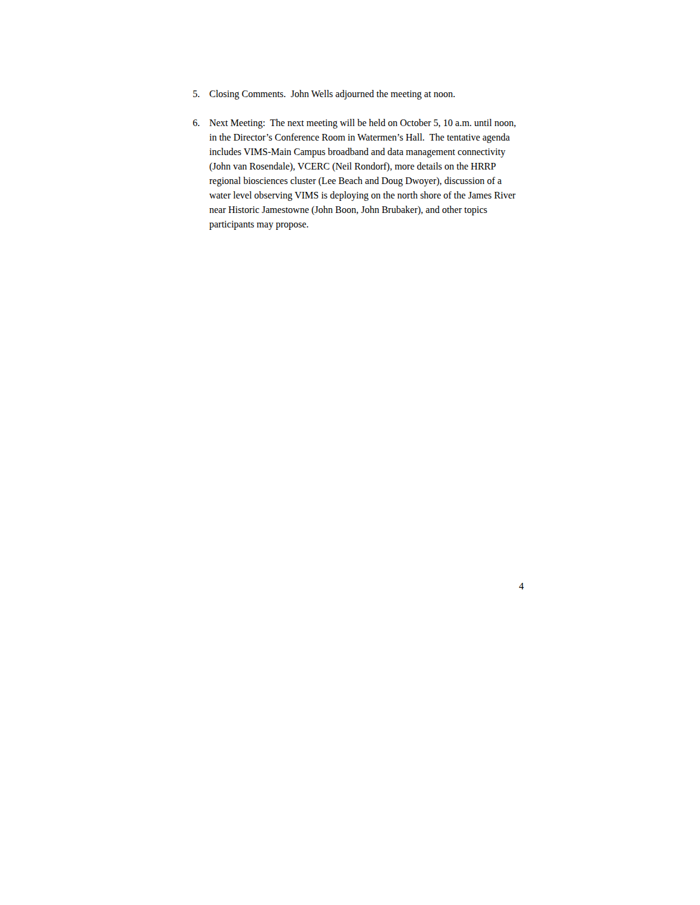Closing Comments. John Wells adjourned the meeting at noon.
Next Meeting: The next meeting will be held on October 5, 10 a.m. until noon, in the Director’s Conference Room in Watermen’s Hall. The tentative agenda includes VIMS-Main Campus broadband and data management connectivity (John van Rosendale), VCERC (Neil Rondorf), more details on the HRRP regional biosciences cluster (Lee Beach and Doug Dwoyer), discussion of a water level observing VIMS is deploying on the north shore of the James River near Historic Jamestowne (John Boon, John Brubaker), and other topics participants may propose.
4